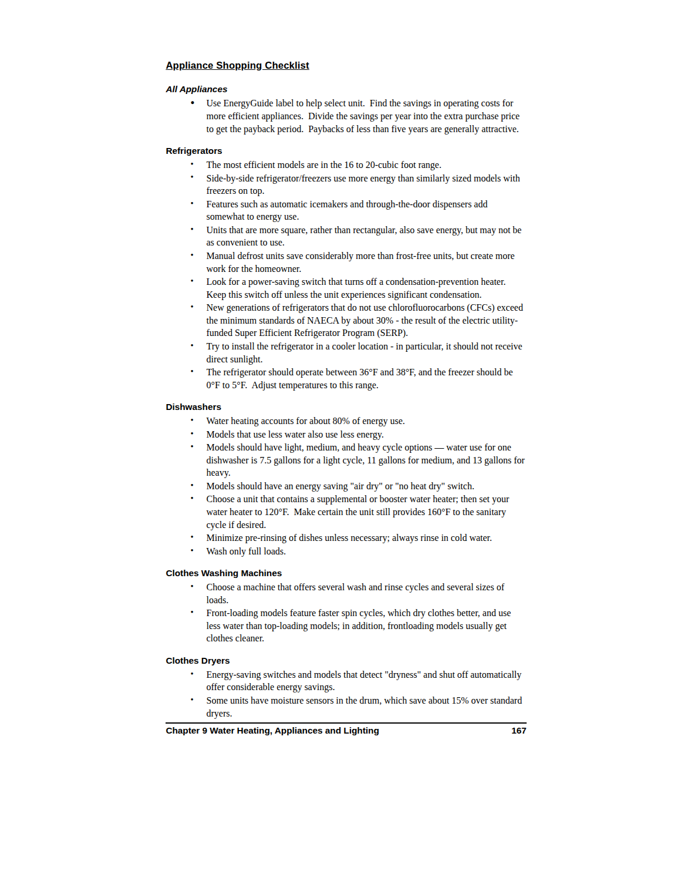Appliance Shopping Checklist
All Appliances
Use EnergyGuide label to help select unit. Find the savings in operating costs for more efficient appliances. Divide the savings per year into the extra purchase price to get the payback period. Paybacks of less than five years are generally attractive.
Refrigerators
The most efficient models are in the 16 to 20-cubic foot range.
Side-by-side refrigerator/freezers use more energy than similarly sized models with freezers on top.
Features such as automatic icemakers and through-the-door dispensers add somewhat to energy use.
Units that are more square, rather than rectangular, also save energy, but may not be as convenient to use.
Manual defrost units save considerably more than frost-free units, but create more work for the homeowner.
Look for a power-saving switch that turns off a condensation-prevention heater. Keep this switch off unless the unit experiences significant condensation.
New generations of refrigerators that do not use chlorofluorocarbons (CFCs) exceed the minimum standards of NAECA by about 30% - the result of the electric utility-funded Super Efficient Refrigerator Program (SERP).
Try to install the refrigerator in a cooler location - in particular, it should not receive direct sunlight.
The refrigerator should operate between 36°F and 38°F, and the freezer should be 0°F to 5°F. Adjust temperatures to this range.
Dishwashers
Water heating accounts for about 80% of energy use.
Models that use less water also use less energy.
Models should have light, medium, and heavy cycle options — water use for one dishwasher is 7.5 gallons for a light cycle, 11 gallons for medium, and 13 gallons for heavy.
Models should have an energy saving "air dry" or "no heat dry" switch.
Choose a unit that contains a supplemental or booster water heater; then set your water heater to 120°F. Make certain the unit still provides 160°F to the sanitary cycle if desired.
Minimize pre-rinsing of dishes unless necessary; always rinse in cold water.
Wash only full loads.
Clothes Washing Machines
Choose a machine that offers several wash and rinse cycles and several sizes of loads.
Front-loading models feature faster spin cycles, which dry clothes better, and use less water than top-loading models; in addition, frontloading models usually get clothes cleaner.
Clothes Dryers
Energy-saving switches and models that detect "dryness" and shut off automatically offer considerable energy savings.
Some units have moisture sensors in the drum, which save about 15% over standard dryers.
Chapter 9 Water Heating, Appliances and Lighting 167